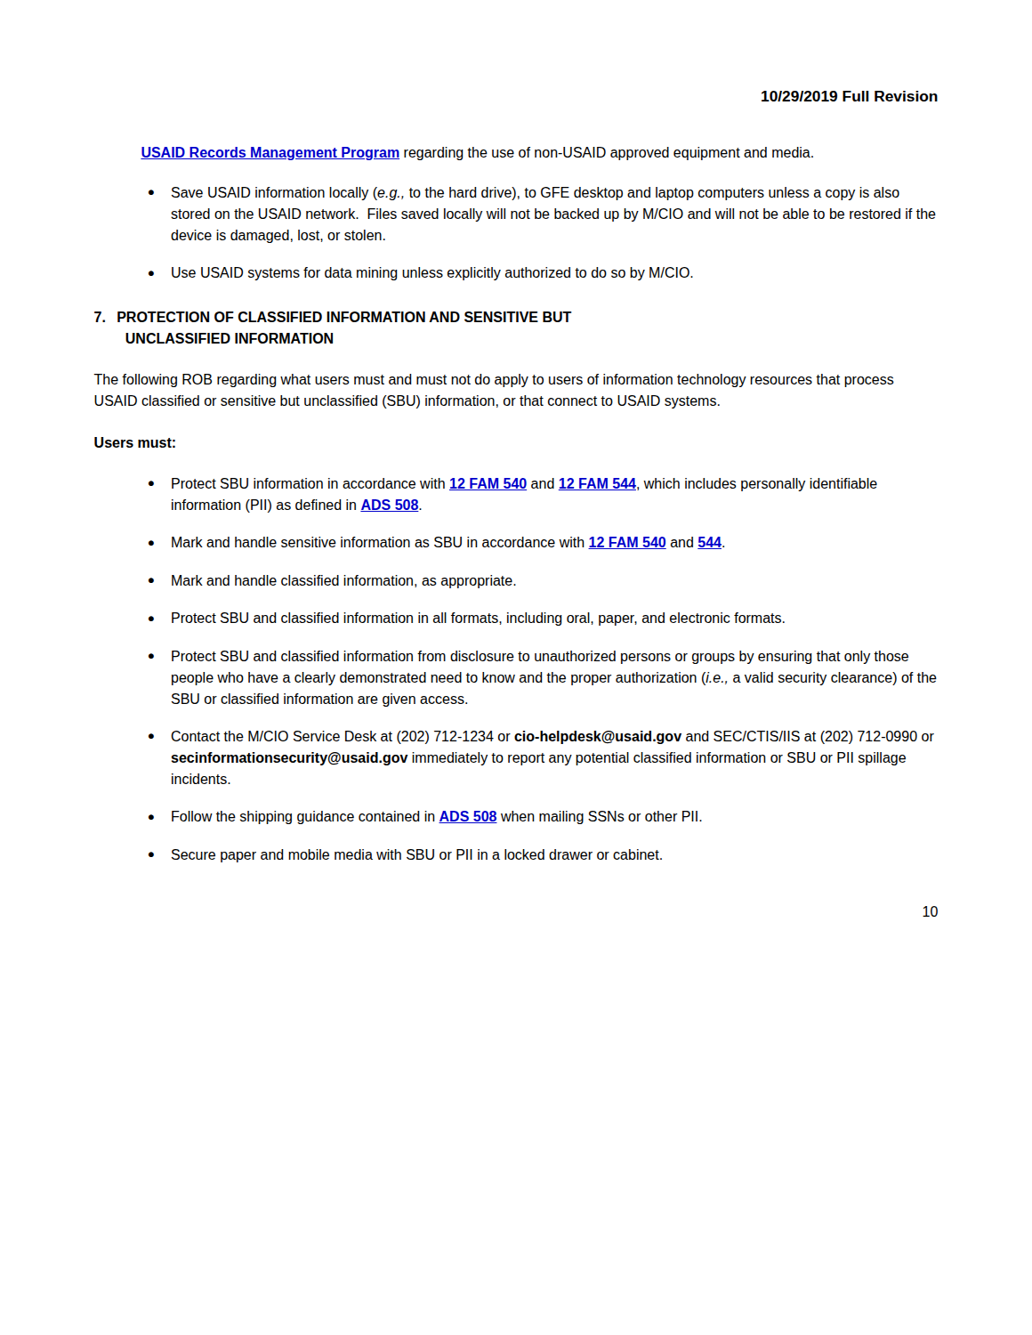10/29/2019 Full Revision
USAID Records Management Program regarding the use of non-USAID approved equipment and media.
Save USAID information locally (e.g., to the hard drive), to GFE desktop and laptop computers unless a copy is also stored on the USAID network. Files saved locally will not be backed up by M/CIO and will not be able to be restored if the device is damaged, lost, or stolen.
Use USAID systems for data mining unless explicitly authorized to do so by M/CIO.
7. PROTECTION OF CLASSIFIED INFORMATION AND SENSITIVE BUT UNCLASSIFIED INFORMATION
The following ROB regarding what users must and must not do apply to users of information technology resources that process USAID classified or sensitive but unclassified (SBU) information, or that connect to USAID systems.
Users must:
Protect SBU information in accordance with 12 FAM 540 and 12 FAM 544, which includes personally identifiable information (PII) as defined in ADS 508.
Mark and handle sensitive information as SBU in accordance with 12 FAM 540 and 544.
Mark and handle classified information, as appropriate.
Protect SBU and classified information in all formats, including oral, paper, and electronic formats.
Protect SBU and classified information from disclosure to unauthorized persons or groups by ensuring that only those people who have a clearly demonstrated need to know and the proper authorization (i.e., a valid security clearance) of the SBU or classified information are given access.
Contact the M/CIO Service Desk at (202) 712-1234 or cio-helpdesk@usaid.gov and SEC/CTIS/IIS at (202) 712-0990 or secinformationsecurity@usaid.gov immediately to report any potential classified information or SBU or PII spillage incidents.
Follow the shipping guidance contained in ADS 508 when mailing SSNs or other PII.
Secure paper and mobile media with SBU or PII in a locked drawer or cabinet.
10